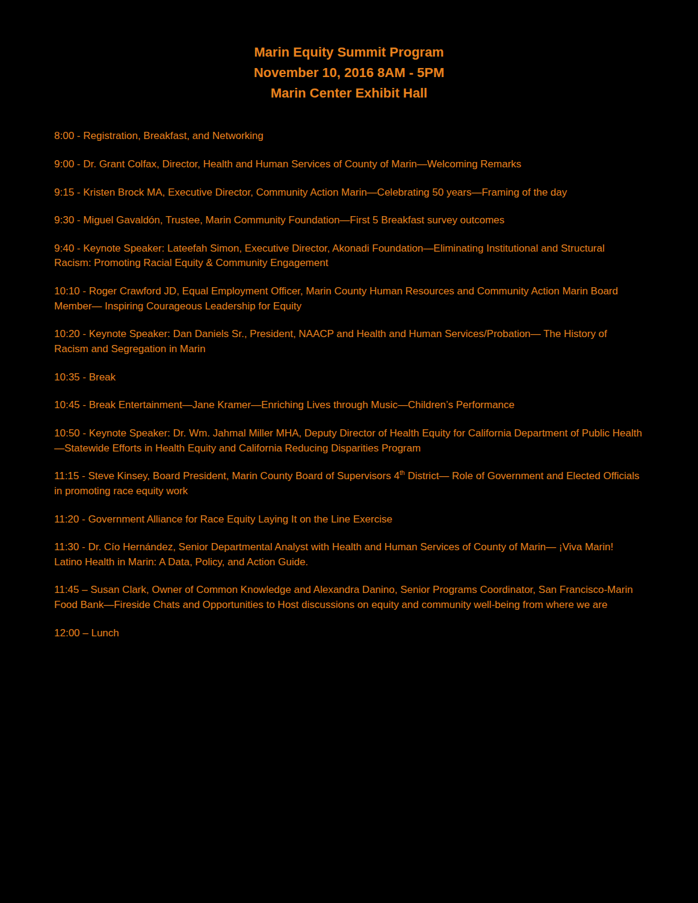Marin Equity Summit Program November 10, 2016 8AM - 5PM Marin Center Exhibit Hall
8:00 - Registration, Breakfast, and Networking
9:00 - Dr. Grant Colfax, Director, Health and Human Services of County of Marin—Welcoming Remarks
9:15 - Kristen Brock MA, Executive Director, Community Action Marin—Celebrating 50 years—Framing of the day
9:30 - Miguel Gavaldón, Trustee, Marin Community Foundation—First 5 Breakfast survey outcomes
9:40 - Keynote Speaker: Lateefah Simon, Executive Director, Akonadi Foundation—Eliminating Institutional and Structural Racism: Promoting Racial Equity & Community Engagement
10:10 - Roger Crawford JD, Equal Employment Officer, Marin County Human Resources and Community Action Marin Board Member— Inspiring Courageous Leadership for Equity
10:20 - Keynote Speaker: Dan Daniels Sr., President, NAACP and Health and Human Services/Probation— The History of Racism and Segregation in Marin
10:35 - Break
10:45 - Break Entertainment—Jane Kramer—Enriching Lives through Music—Children’s Performance
10:50 - Keynote Speaker: Dr. Wm. Jahmal Miller MHA, Deputy Director of Health Equity for California Department of Public Health—Statewide Efforts in Health Equity and California Reducing Disparities Program
11:15 - Steve Kinsey, Board President, Marin County Board of Supervisors 4th District— Role of Government and Elected Officials in promoting race equity work
11:20 - Government Alliance for Race Equity Laying It on the Line Exercise
11:30 - Dr. Cío Hernández, Senior Departmental Analyst with Health and Human Services of County of Marin— ¡Viva Marin! Latino Health in Marin: A Data, Policy, and Action Guide.
11:45 – Susan Clark, Owner of Common Knowledge and Alexandra Danino, Senior Programs Coordinator, San Francisco-Marin Food Bank—Fireside Chats and Opportunities to Host discussions on equity and community well-being from where we are
12:00 – Lunch